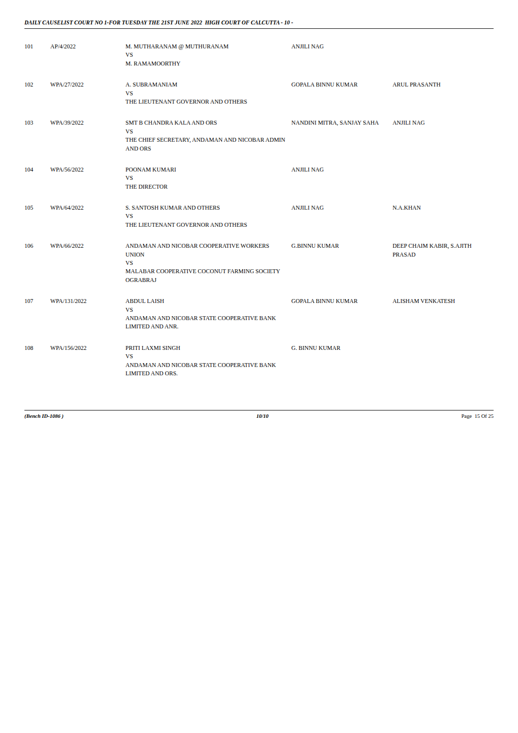DAILY CAUSELIST COURT NO 1-FOR TUESDAY THE 21ST JUNE 2022 HIGH COURT OF CALCUTTA - 10 -
| 101 | AP/4/2022 | M. MUTHARANAM @ MUTHURANAM VS M. RAMAMOORTHY | ANJILI NAG | |
| 102 | WPA/27/2022 | A. SUBRAMANIAM VS THE LIEUTENANT GOVERNOR AND OTHERS | GOPALA BINNU KUMAR | ARUL PRASANTH |
| 103 | WPA/39/2022 | SMT B CHANDRA KALA AND ORS VS THE CHIEF SECRETARY, ANDAMAN AND NICOBAR ADMIN AND ORS | NANDINI MITRA, SANJAY SAHA | ANJILI NAG |
| 104 | WPA/56/2022 | POONAM KUMARI VS THE DIRECTOR | ANJILI NAG | |
| 105 | WPA/64/2022 | S. SANTOSH KUMAR AND OTHERS VS THE LIEUTENANT GOVERNOR AND OTHERS | ANJILI NAG | N.A.KHAN |
| 106 | WPA/66/2022 | ANDAMAN AND NICOBAR COOPERATIVE WORKERS UNION VS MALABAR COOPERATIVE COCONUT FARMING SOCIETY OGRABRAJ | G.BINNU KUMAR | DEEP CHAIM KABIR, S.AJITH PRASAD |
| 107 | WPA/131/2022 | ABDUL LAISH VS ANDAMAN AND NICOBAR STATE COOPERATIVE BANK LIMITED AND ANR. | GOPALA BINNU KUMAR | ALISHAM VENKATESH |
| 108 | WPA/156/2022 | PRITI LAXMI SINGH VS ANDAMAN AND NICOBAR STATE COOPERATIVE BANK LIMITED AND ORS. | G. BINNU KUMAR | |
(Bench ID-1086 )
10/10
Page 15 Of 25